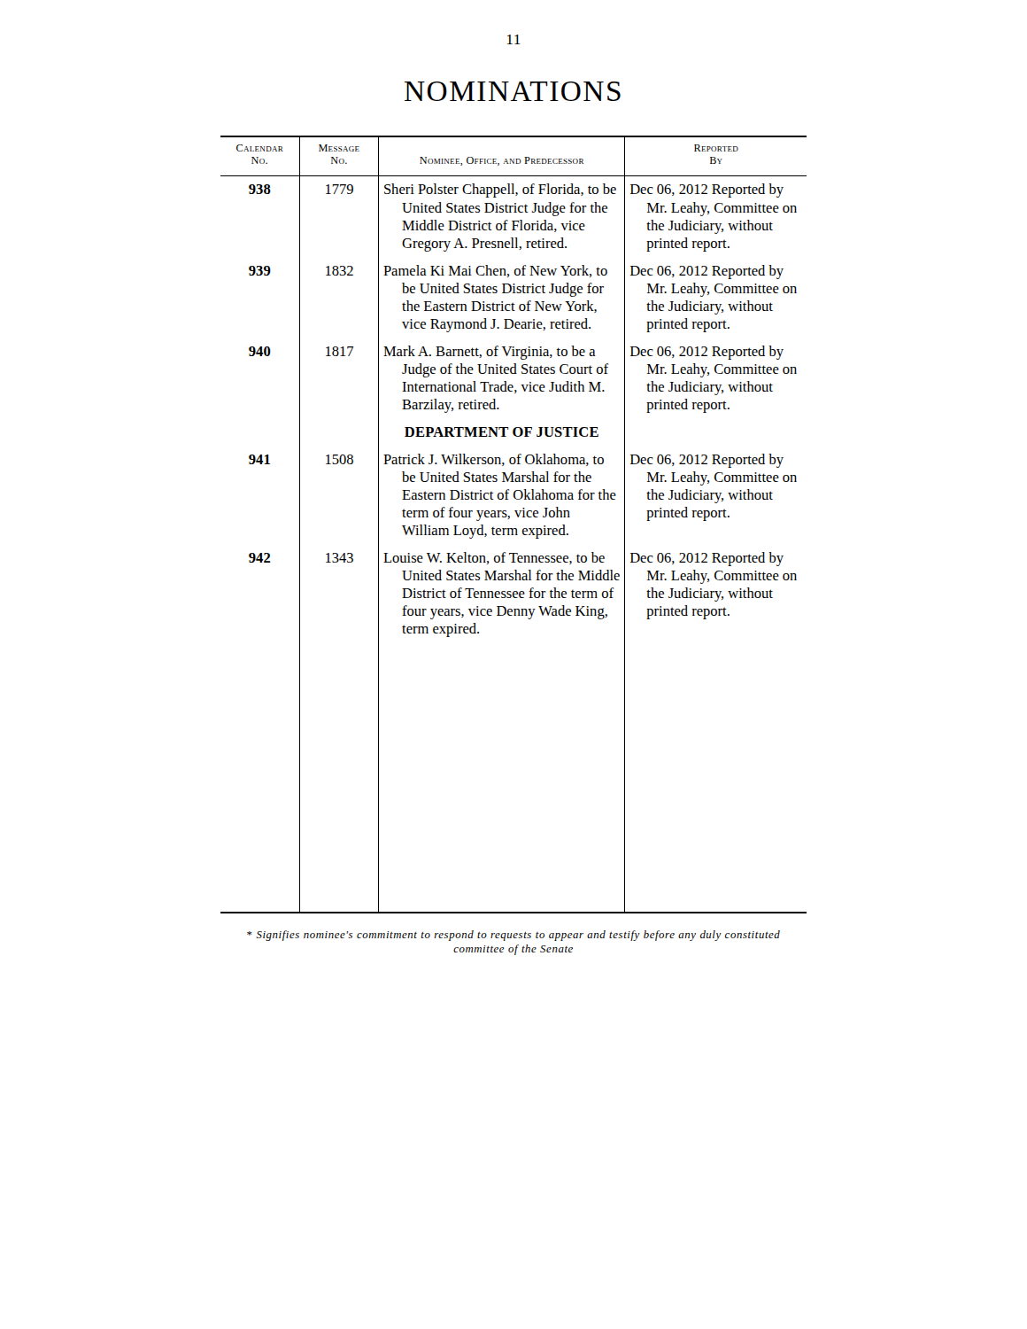11
NOMINATIONS
| Calendar No. | Message No. | Nominee, Office, and Predecessor | Reported By |
| --- | --- | --- | --- |
| 938 | 1779 | Sheri Polster Chappell, of Florida, to be United States District Judge for the Middle District of Florida, vice Gregory A. Presnell, retired. | Dec 06, 2012 Reported by Mr. Leahy, Committee on the Judiciary, without printed report. |
| 939 | 1832 | Pamela Ki Mai Chen, of New York, to be United States District Judge for the Eastern District of New York, vice Raymond J. Dearie, retired. | Dec 06, 2012 Reported by Mr. Leahy, Committee on the Judiciary, without printed report. |
| 940 | 1817 | Mark A. Barnett, of Virginia, to be a Judge of the United States Court of International Trade, vice Judith M. Barzilay, retired. | Dec 06, 2012 Reported by Mr. Leahy, Committee on the Judiciary, without printed report. |
| | | DEPARTMENT OF JUSTICE | |
| 941 | 1508 | Patrick J. Wilkerson, of Oklahoma, to be United States Marshal for the Eastern District of Oklahoma for the term of four years, vice John William Loyd, term expired. | Dec 06, 2012 Reported by Mr. Leahy, Committee on the Judiciary, without printed report. |
| 942 | 1343 | Louise W. Kelton, of Tennessee, to be United States Marshal for the Middle District of Tennessee for the term of four years, vice Denny Wade King, term expired. | Dec 06, 2012 Reported by Mr. Leahy, Committee on the Judiciary, without printed report. |
* Signifies nominee's commitment to respond to requests to appear and testify before any duly constituted committee of the Senate